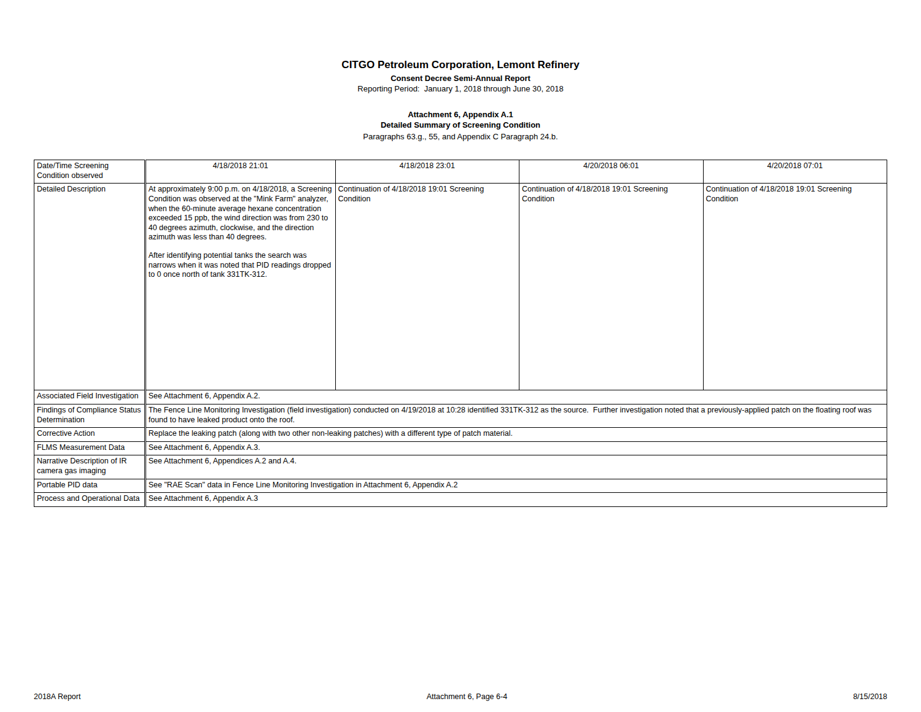CITGO Petroleum Corporation, Lemont Refinery
Consent Decree Semi-Annual Report
Reporting Period: January 1, 2018 through June 30, 2018
Attachment 6, Appendix A.1
Detailed Summary of Screening Condition
Paragraphs 63.g., 55, and Appendix C Paragraph 24.b.
| Date/Time Screening Condition observed | 4/18/2018 21:01 | 4/18/2018 23:01 | 4/20/2018 06:01 | 4/20/2018 07:01 |
| Detailed Description | At approximately 9:00 p.m. on 4/18/2018, a Screening Condition was observed at the "Mink Farm" analyzer, when the 60-minute average hexane concentration exceeded 15 ppb, the wind direction was from 230 to 40 degrees azimuth, clockwise, and the direction azimuth was less than 40 degrees. After identifying potential tanks the search was narrows when it was noted that PID readings dropped to 0 once north of tank 331TK-312. | Continuation of 4/18/2018 19:01 Screening Condition | Continuation of 4/18/2018 19:01 Screening Condition | Continuation of 4/18/2018 19:01 Screening Condition |
| Associated Field Investigation | See Attachment 6, Appendix A.2. |
| Findings of Compliance Status Determination | The Fence Line Monitoring Investigation (field investigation) conducted on 4/19/2018 at 10:28 identified 331TK-312 as the source. Further investigation noted that a previously-applied patch on the floating roof was found to have leaked product onto the roof. |
| Corrective Action | Replace the leaking patch (along with two other non-leaking patches) with a different type of patch material. |
| FLMS Measurement Data | See Attachment 6, Appendix A.3. |
| Narrative Description of IR camera gas imaging | See Attachment 6, Appendices A.2 and A.4. |
| Portable PID data | See "RAE Scan" data in Fence Line Monitoring Investigation in Attachment 6, Appendix A.2 |
| Process and Operational Data | See Attachment 6, Appendix A.3 |
2018A Report 8/15/2018
Attachment 6, Page 6-4